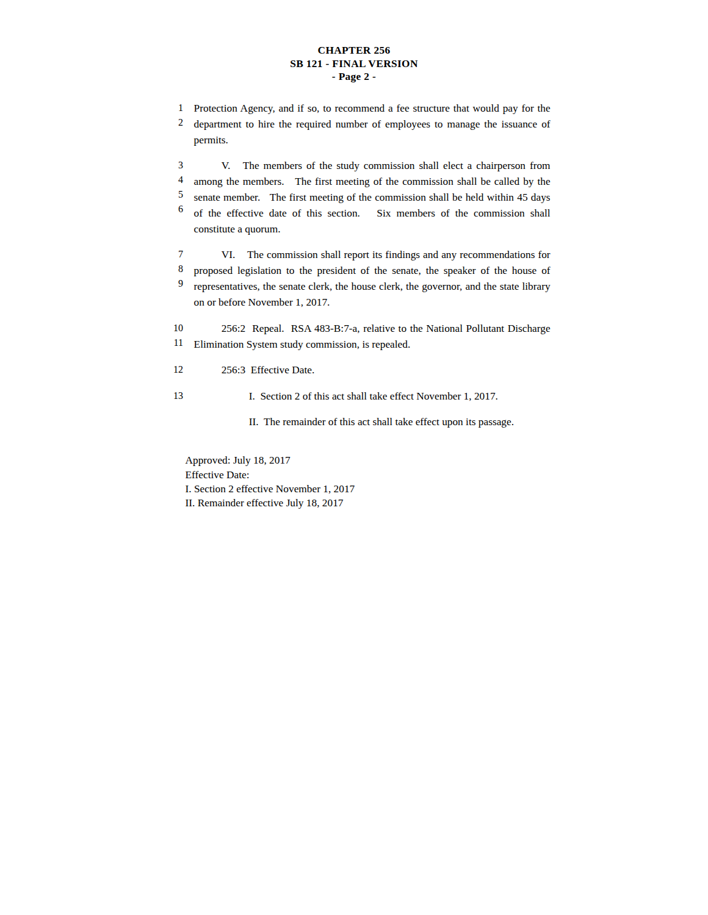CHAPTER 256
SB 121 - FINAL VERSION
- Page 2 -
12
Protection Agency, and if so, to recommend a fee structure that would pay for the department to hire the required number of employees to manage the issuance of permits.
3456
V. The members of the study commission shall elect a chairperson from among the members. The first meeting of the commission shall be called by the senate member. The first meeting of the commission shall be held within 45 days of the effective date of this section. Six members of the commission shall constitute a quorum.
789
VI. The commission shall report its findings and any recommendations for proposed legislation to the president of the senate, the speaker of the house of representatives, the senate clerk, the house clerk, the governor, and the state library on or before November 1, 2017.
1011
256:2 Repeal. RSA 483-B:7-a, relative to the National Pollutant Discharge Elimination System study commission, is repealed.
12
256:3 Effective Date.
13
I. Section 2 of this act shall take effect November 1, 2017.
II. The remainder of this act shall take effect upon its passage.
Approved: July 18, 2017
Effective Date:
I. Section 2 effective November 1, 2017
II. Remainder effective July 18, 2017